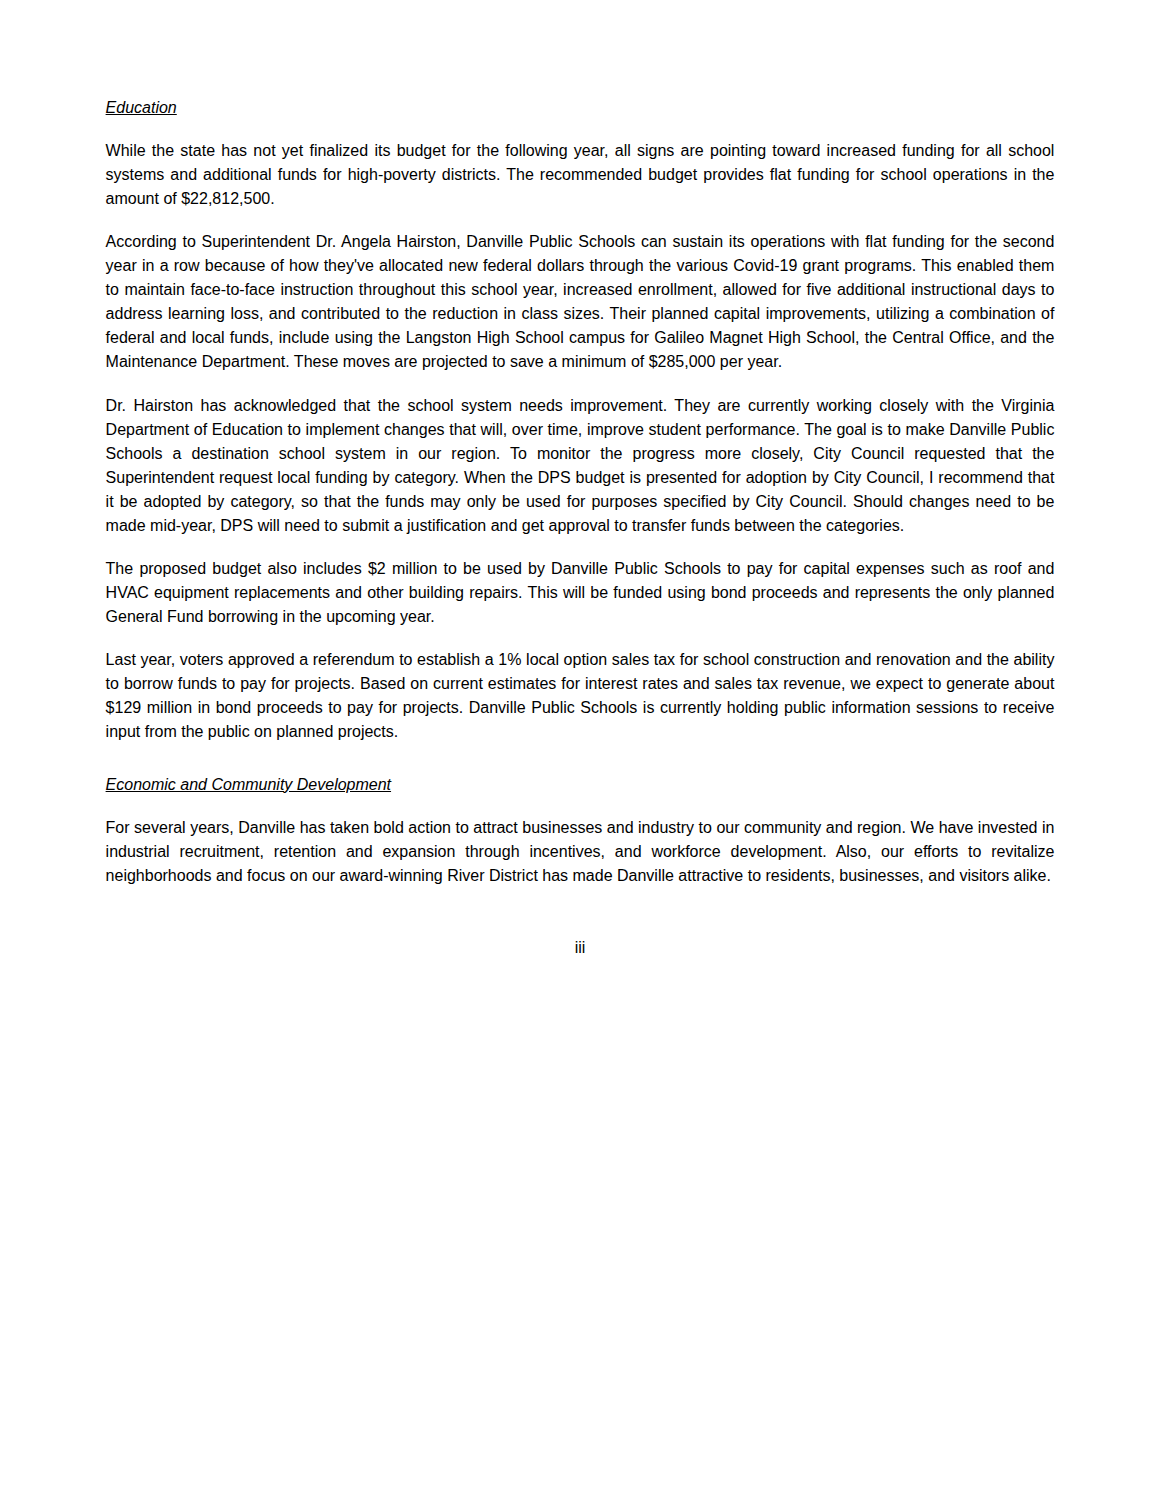Education
While the state has not yet finalized its budget for the following year, all signs are pointing toward increased funding for all school systems and additional funds for high-poverty districts. The recommended budget provides flat funding for school operations in the amount of $22,812,500.
According to Superintendent Dr. Angela Hairston, Danville Public Schools can sustain its operations with flat funding for the second year in a row because of how they've allocated new federal dollars through the various Covid-19 grant programs. This enabled them to maintain face-to-face instruction throughout this school year, increased enrollment, allowed for five additional instructional days to address learning loss, and contributed to the reduction in class sizes. Their planned capital improvements, utilizing a combination of federal and local funds, include using the Langston High School campus for Galileo Magnet High School, the Central Office, and the Maintenance Department. These moves are projected to save a minimum of $285,000 per year.
Dr. Hairston has acknowledged that the school system needs improvement. They are currently working closely with the Virginia Department of Education to implement changes that will, over time, improve student performance. The goal is to make Danville Public Schools a destination school system in our region. To monitor the progress more closely, City Council requested that the Superintendent request local funding by category. When the DPS budget is presented for adoption by City Council, I recommend that it be adopted by category, so that the funds may only be used for purposes specified by City Council. Should changes need to be made mid-year, DPS will need to submit a justification and get approval to transfer funds between the categories.
The proposed budget also includes $2 million to be used by Danville Public Schools to pay for capital expenses such as roof and HVAC equipment replacements and other building repairs. This will be funded using bond proceeds and represents the only planned General Fund borrowing in the upcoming year.
Last year, voters approved a referendum to establish a 1% local option sales tax for school construction and renovation and the ability to borrow funds to pay for projects. Based on current estimates for interest rates and sales tax revenue, we expect to generate about $129 million in bond proceeds to pay for projects. Danville Public Schools is currently holding public information sessions to receive input from the public on planned projects.
Economic and Community Development
For several years, Danville has taken bold action to attract businesses and industry to our community and region. We have invested in industrial recruitment, retention and expansion through incentives, and workforce development. Also, our efforts to revitalize neighborhoods and focus on our award-winning River District has made Danville attractive to residents, businesses, and visitors alike.
iii